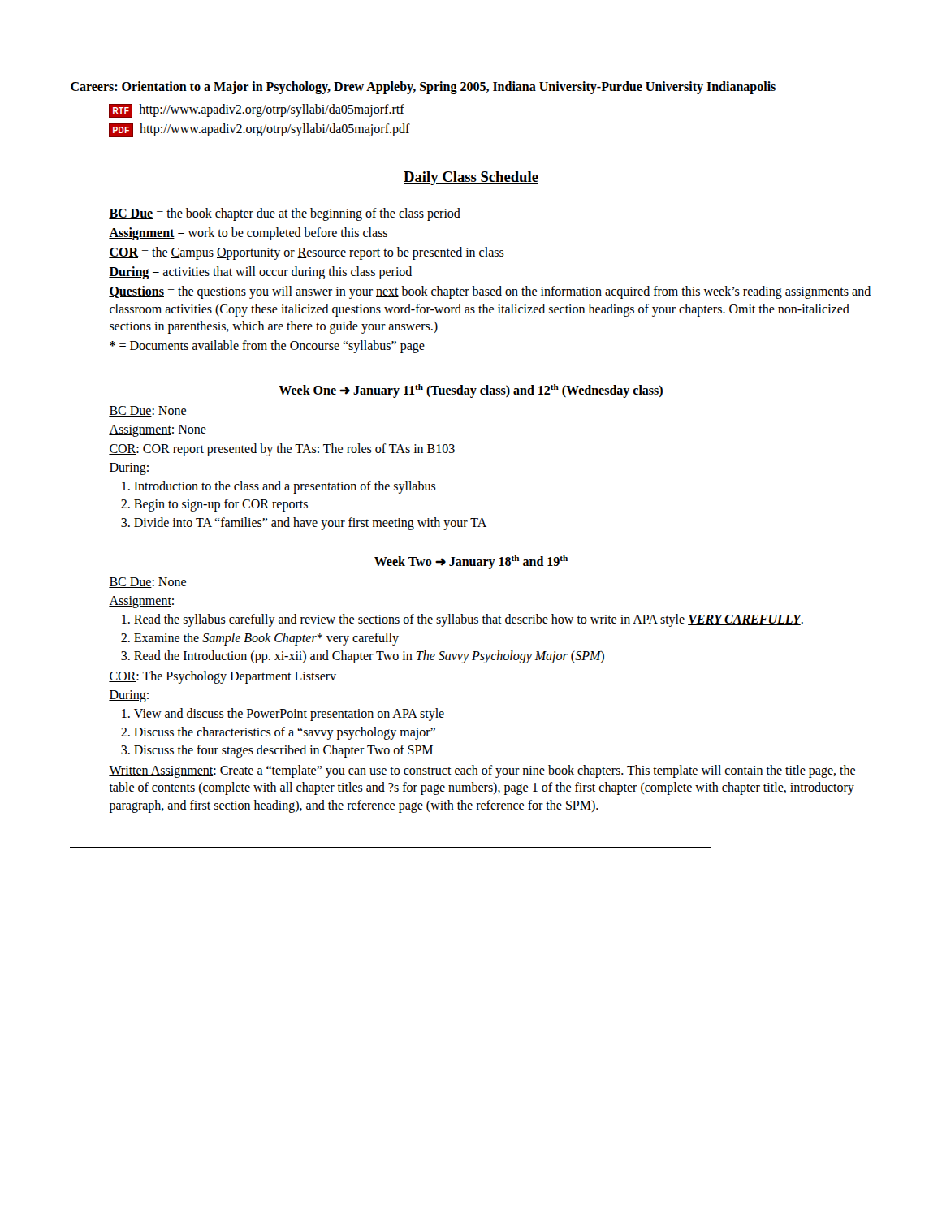Careers: Orientation to a Major in Psychology, Drew Appleby, Spring 2005, Indiana University-Purdue University Indianapolis
RTF http://www.apadiv2.org/otrp/syllabi/da05majorf.rtf
PDF http://www.apadiv2.org/otrp/syllabi/da05majorf.pdf
Daily Class Schedule
BC Due = the book chapter due at the beginning of the class period
Assignment = work to be completed before this class
COR = the Campus Opportunity or Resource report to be presented in class
During = activities that will occur during this class period
Questions = the questions you will answer in your next book chapter based on the information acquired from this week’s reading assignments and classroom activities (Copy these italicized questions word-for-word as the italicized section headings of your chapters. Omit the non-italicized sections in parenthesis, which are there to guide your answers.)
* = Documents available from the Oncourse “syllabus” page
Week One ➜ January 11th (Tuesday class) and 12th (Wednesday class)
BC Due: None
Assignment: None
COR: COR report presented by the TAs: The roles of TAs in B103
During:
Introduction to the class and a presentation of the syllabus
Begin to sign-up for COR reports
Divide into TA “families” and have your first meeting with your TA
Week Two ➜ January 18th and 19th
BC Due: None
Assignment:
Read the syllabus carefully and review the sections of the syllabus that describe how to write in APA style VERY CAREFULLY.
Examine the Sample Book Chapter* very carefully
Read the Introduction (pp. xi-xii) and Chapter Two in The Savvy Psychology Major (SPM)
COR: The Psychology Department Listserv
During:
View and discuss the PowerPoint presentation on APA style
Discuss the characteristics of a “savvy psychology major”
Discuss the four stages described in Chapter Two of SPM
Written Assignment: Create a “template” you can use to construct each of your nine book chapters. This template will contain the title page, the table of contents (complete with all chapter titles and ?s for page numbers), page 1 of the first chapter (complete with chapter title, introductory paragraph, and first section heading), and the reference page (with the reference for the SPM).